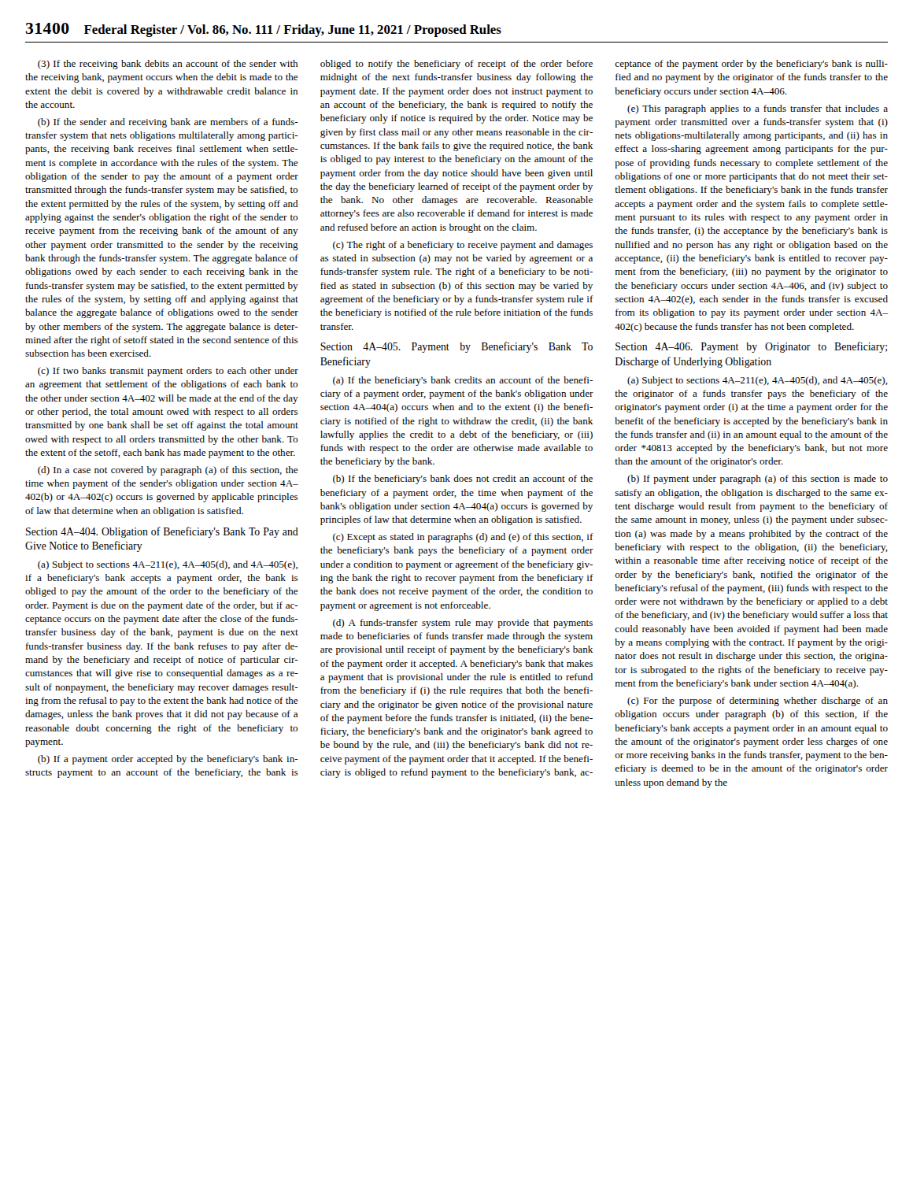31400 Federal Register / Vol. 86, No. 111 / Friday, June 11, 2021 / Proposed Rules
(3) If the receiving bank debits an account of the sender with the receiving bank, payment occurs when the debit is made to the extent the debit is covered by a withdrawable credit balance in the account.
(b) If the sender and receiving bank are members of a funds-transfer system that nets obligations multilaterally among participants, the receiving bank receives final settlement when settlement is complete in accordance with the rules of the system. The obligation of the sender to pay the amount of a payment order transmitted through the funds-transfer system may be satisfied, to the extent permitted by the rules of the system, by setting off and applying against the sender's obligation the right of the sender to receive payment from the receiving bank of the amount of any other payment order transmitted to the sender by the receiving bank through the funds-transfer system. The aggregate balance of obligations owed by each sender to each receiving bank in the funds-transfer system may be satisfied, to the extent permitted by the rules of the system, by setting off and applying against that balance the aggregate balance of obligations owed to the sender by other members of the system. The aggregate balance is determined after the right of setoff stated in the second sentence of this subsection has been exercised.
(c) If two banks transmit payment orders to each other under an agreement that settlement of the obligations of each bank to the other under section 4A–402 will be made at the end of the day or other period, the total amount owed with respect to all orders transmitted by one bank shall be set off against the total amount owed with respect to all orders transmitted by the other bank. To the extent of the setoff, each bank has made payment to the other.
(d) In a case not covered by paragraph (a) of this section, the time when payment of the sender's obligation under section 4A–402(b) or 4A–402(c) occurs is governed by applicable principles of law that determine when an obligation is satisfied.
Section 4A–404. Obligation of Beneficiary's Bank To Pay and Give Notice to Beneficiary
(a) Subject to sections 4A–211(e), 4A–405(d), and 4A–405(e), if a beneficiary's bank accepts a payment order, the bank is obliged to pay the amount of the order to the beneficiary of the order. Payment is due on the payment date of the order, but if acceptance occurs on the payment date after the close of the funds-transfer business day of the bank, payment is due on the next funds-transfer business day. If the bank refuses to pay after demand by the beneficiary and receipt of notice of particular circumstances that will give rise to consequential damages as a result of nonpayment, the beneficiary may recover damages resulting from the refusal to pay to the extent the bank had notice of the damages, unless the bank proves that it did not pay because of a reasonable doubt concerning the right of the beneficiary to payment.
(b) If a payment order accepted by the beneficiary's bank instructs payment to an account of the beneficiary, the bank is obliged to notify the beneficiary of receipt of the order before midnight of the next funds-transfer business day following the payment date. If the payment order does not instruct payment to an account of the beneficiary, the bank is required to notify the beneficiary only if notice is required by the order. Notice may be given by first class mail or any other means reasonable in the circumstances. If the bank fails to give the required notice, the bank is obliged to pay interest to the beneficiary on the amount of the payment order from the day notice should have been given until the day the beneficiary learned of receipt of the payment order by the bank. No other damages are recoverable. Reasonable attorney's fees are also recoverable if demand for interest is made and refused before an action is brought on the claim.
(c) The right of a beneficiary to receive payment and damages as stated in subsection (a) may not be varied by agreement or a funds-transfer system rule. The right of a beneficiary to be notified as stated in subsection (b) of this section may be varied by agreement of the beneficiary or by a funds-transfer system rule if the beneficiary is notified of the rule before initiation of the funds transfer.
Section 4A–405. Payment by Beneficiary's Bank To Beneficiary
(a) If the beneficiary's bank credits an account of the beneficiary of a payment order, payment of the bank's obligation under section 4A–404(a) occurs when and to the extent (i) the beneficiary is notified of the right to withdraw the credit, (ii) the bank lawfully applies the credit to a debt of the beneficiary, or (iii) funds with respect to the order are otherwise made available to the beneficiary by the bank.
(b) If the beneficiary's bank does not credit an account of the beneficiary of a payment order, the time when payment of the bank's obligation under section 4A–404(a) occurs is governed by principles of law that determine when an obligation is satisfied.
(c) Except as stated in paragraphs (d) and (e) of this section, if the beneficiary's bank pays the beneficiary of a payment order under a condition to payment or agreement of the beneficiary giving the bank the right to recover payment from the beneficiary if the bank does not receive payment of the order, the condition to payment or agreement is not enforceable.
(d) A funds-transfer system rule may provide that payments made to beneficiaries of funds transfer made through the system are provisional until receipt of payment by the beneficiary's bank of the payment order it accepted. A beneficiary's bank that makes a payment that is provisional under the rule is entitled to refund from the beneficiary if (i) the rule requires that both the beneficiary and the originator be given notice of the provisional nature of the payment before the funds transfer is initiated, (ii) the beneficiary, the beneficiary's bank and the originator's bank agreed to be bound by the rule, and (iii) the beneficiary's bank did not receive payment of the payment order that it accepted. If the beneficiary is obliged to refund payment to the beneficiary's bank, acceptance of the payment order by the beneficiary's bank is nullified and no payment by the originator of the funds transfer to the beneficiary occurs under section 4A–406.
(e) This paragraph applies to a funds transfer that includes a payment order transmitted over a funds-transfer system that (i) nets obligations-multilaterally among participants, and (ii) has in effect a loss-sharing agreement among participants for the purpose of providing funds necessary to complete settlement of the obligations of one or more participants that do not meet their settlement obligations. If the beneficiary's bank in the funds transfer accepts a payment order and the system fails to complete settlement pursuant to its rules with respect to any payment order in the funds transfer, (i) the acceptance by the beneficiary's bank is nullified and no person has any right or obligation based on the acceptance, (ii) the beneficiary's bank is entitled to recover payment from the beneficiary, (iii) no payment by the originator to the beneficiary occurs under section 4A–406, and (iv) subject to section 4A–402(e), each sender in the funds transfer is excused from its obligation to pay its payment order under section 4A–402(c) because the funds transfer has not been completed.
Section 4A–406. Payment by Originator to Beneficiary; Discharge of Underlying Obligation
(a) Subject to sections 4A–211(e), 4A–405(d), and 4A–405(e), the originator of a funds transfer pays the beneficiary of the originator's payment order (i) at the time a payment order for the benefit of the beneficiary is accepted by the beneficiary's bank in the funds transfer and (ii) in an amount equal to the amount of the order *40813 accepted by the beneficiary's bank, but not more than the amount of the originator's order.
(b) If payment under paragraph (a) of this section is made to satisfy an obligation, the obligation is discharged to the same extent discharge would result from payment to the beneficiary of the same amount in money, unless (i) the payment under subsection (a) was made by a means prohibited by the contract of the beneficiary with respect to the obligation, (ii) the beneficiary, within a reasonable time after receiving notice of receipt of the order by the beneficiary's bank, notified the originator of the beneficiary's refusal of the payment, (iii) funds with respect to the order were not withdrawn by the beneficiary or applied to a debt of the beneficiary, and (iv) the beneficiary would suffer a loss that could reasonably have been avoided if payment had been made by a means complying with the contract. If payment by the originator does not result in discharge under this section, the originator is subrogated to the rights of the beneficiary to receive payment from the beneficiary's bank under section 4A–404(a).
(c) For the purpose of determining whether discharge of an obligation occurs under paragraph (b) of this section, if the beneficiary's bank accepts a payment order in an amount equal to the amount of the originator's payment order less charges of one or more receiving banks in the funds transfer, payment to the beneficiary is deemed to be in the amount of the originator's order unless upon demand by the